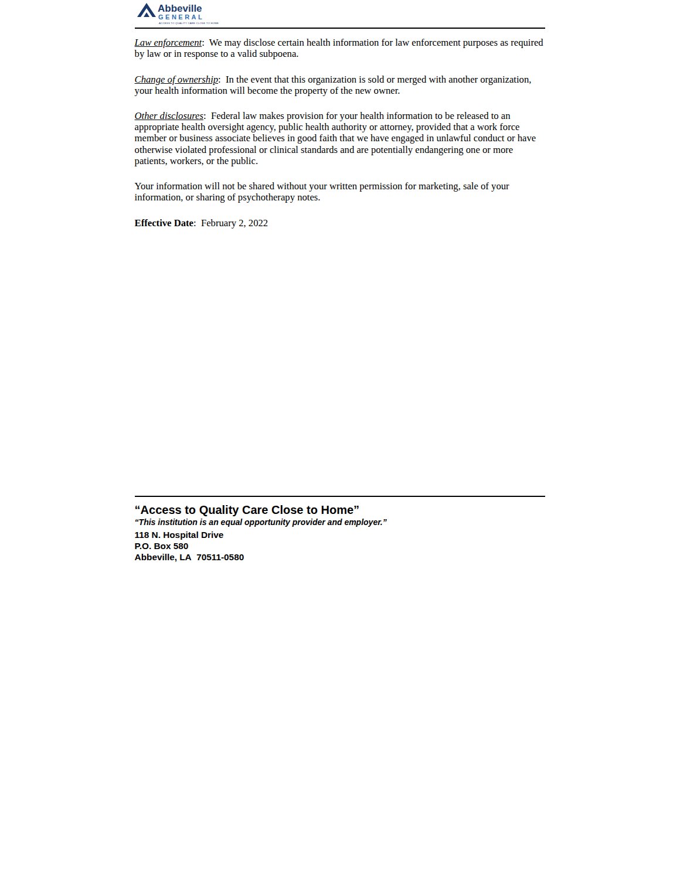Abbeville GENERAL ACCESS TO QUALITY CARE CLOSE TO HOME
Law enforcement: We may disclose certain health information for law enforcement purposes as required by law or in response to a valid subpoena.
Change of ownership: In the event that this organization is sold or merged with another organization, your health information will become the property of the new owner.
Other disclosures: Federal law makes provision for your health information to be released to an appropriate health oversight agency, public health authority or attorney, provided that a work force member or business associate believes in good faith that we have engaged in unlawful conduct or have otherwise violated professional or clinical standards and are potentially endangering one or more patients, workers, or the public.
Your information will not be shared without your written permission for marketing, sale of your information, or sharing of psychotherapy notes.
Effective Date: February 2, 2022
“Access to Quality Care Close to Home”
“This institution is an equal opportunity provider and employer.”
118 N. Hospital Drive
P.O. Box 580
Abbeville, LA 70511-0580